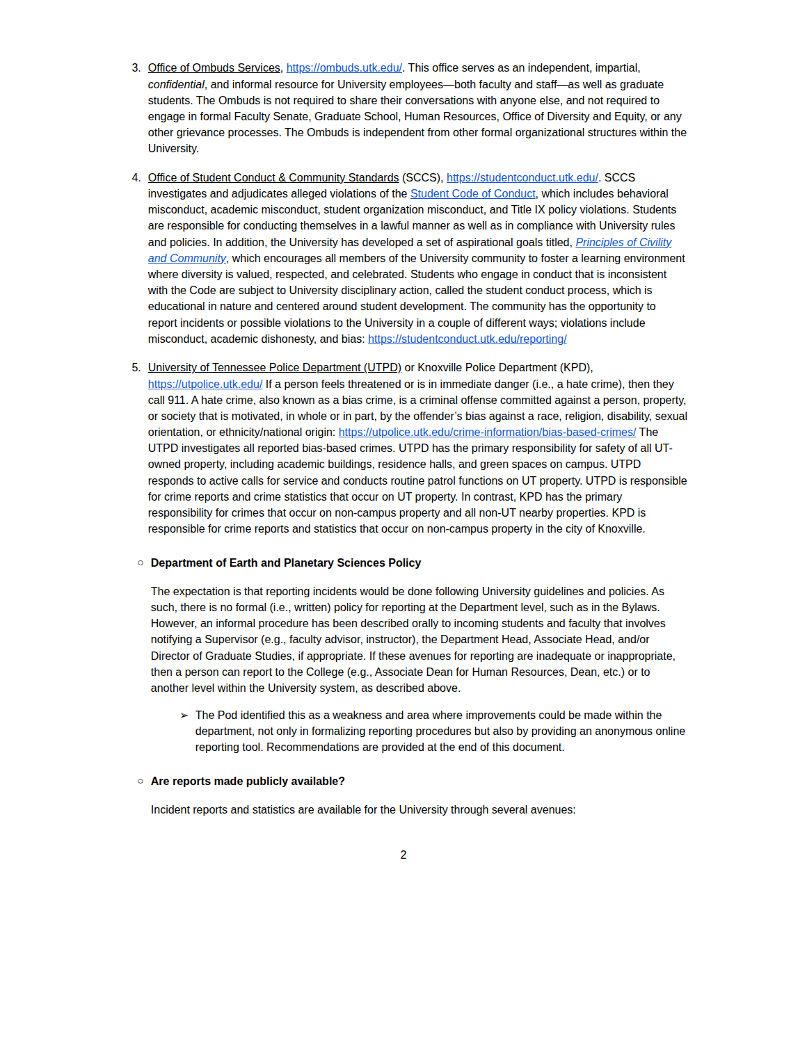Office of Ombuds Services, https://ombuds.utk.edu/. This office serves as an independent, impartial, confidential, and informal resource for University employees—both faculty and staff—as well as graduate students. The Ombuds is not required to share their conversations with anyone else, and not required to engage in formal Faculty Senate, Graduate School, Human Resources, Office of Diversity and Equity, or any other grievance processes. The Ombuds is independent from other formal organizational structures within the University.
Office of Student Conduct & Community Standards (SCCS), https://studentconduct.utk.edu/. SCCS investigates and adjudicates alleged violations of the Student Code of Conduct, which includes behavioral misconduct, academic misconduct, student organization misconduct, and Title IX policy violations. Students are responsible for conducting themselves in a lawful manner as well as in compliance with University rules and policies. In addition, the University has developed a set of aspirational goals titled, Principles of Civility and Community, which encourages all members of the University community to foster a learning environment where diversity is valued, respected, and celebrated. Students who engage in conduct that is inconsistent with the Code are subject to University disciplinary action, called the student conduct process, which is educational in nature and centered around student development. The community has the opportunity to report incidents or possible violations to the University in a couple of different ways; violations include misconduct, academic dishonesty, and bias: https://studentconduct.utk.edu/reporting/
University of Tennessee Police Department (UTPD) or Knoxville Police Department (KPD), https://utpolice.utk.edu/ If a person feels threatened or is in immediate danger (i.e., a hate crime), then they call 911. A hate crime, also known as a bias crime, is a criminal offense committed against a person, property, or society that is motivated, in whole or in part, by the offender’s bias against a race, religion, disability, sexual orientation, or ethnicity/national origin: https://utpolice.utk.edu/crime-information/bias-based-crimes/ The UTPD investigates all reported bias-based crimes. UTPD has the primary responsibility for safety of all UT-owned property, including academic buildings, residence halls, and green spaces on campus. UTPD responds to active calls for service and conducts routine patrol functions on UT property. UTPD is responsible for crime reports and crime statistics that occur on UT property. In contrast, KPD has the primary responsibility for crimes that occur on non-campus property and all non-UT nearby properties. KPD is responsible for crime reports and statistics that occur on non-campus property in the city of Knoxville.
Department of Earth and Planetary Sciences Policy
The expectation is that reporting incidents would be done following University guidelines and policies. As such, there is no formal (i.e., written) policy for reporting at the Department level, such as in the Bylaws. However, an informal procedure has been described orally to incoming students and faculty that involves notifying a Supervisor (e.g., faculty advisor, instructor), the Department Head, Associate Head, and/or Director of Graduate Studies, if appropriate. If these avenues for reporting are inadequate or inappropriate, then a person can report to the College (e.g., Associate Dean for Human Resources, Dean, etc.) or to another level within the University system, as described above.
The Pod identified this as a weakness and area where improvements could be made within the department, not only in formalizing reporting procedures but also by providing an anonymous online reporting tool. Recommendations are provided at the end of this document.
Are reports made publicly available?
Incident reports and statistics are available for the University through several avenues:
2